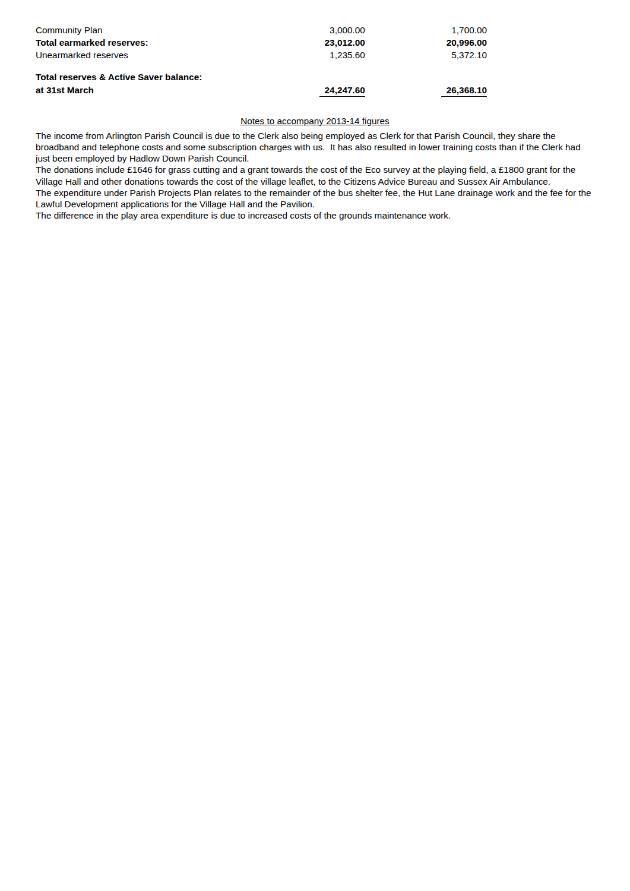| Community Plan | 3,000.00 | 1,700.00 |
| Total earmarked reserves: | 23,012.00 | 20,996.00 |
| Unearmarked reserves | 1,235.60 | 5,372.10 |
| Total reserves & Active Saver balance: | | |
| at 31st March | 24,247.60 | 26,368.10 |
Notes to accompany 2013-14 figures
The income from Arlington Parish Council is due to the Clerk also being employed as Clerk for that Parish Council, they share the broadband and telephone costs and some subscription charges with us. It has also resulted in lower training costs than if the Clerk had just been employed by Hadlow Down Parish Council.
The donations include £1646 for grass cutting and a grant towards the cost of the Eco survey at the playing field, a £1800 grant for the Village Hall and other donations towards the cost of the village leaflet, to the Citizens Advice Bureau and Sussex Air Ambulance.
The expenditure under Parish Projects Plan relates to the remainder of the bus shelter fee, the Hut Lane drainage work and the fee for the Lawful Development applications for the Village Hall and the Pavilion.
The difference in the play area expenditure is due to increased costs of the grounds maintenance work.